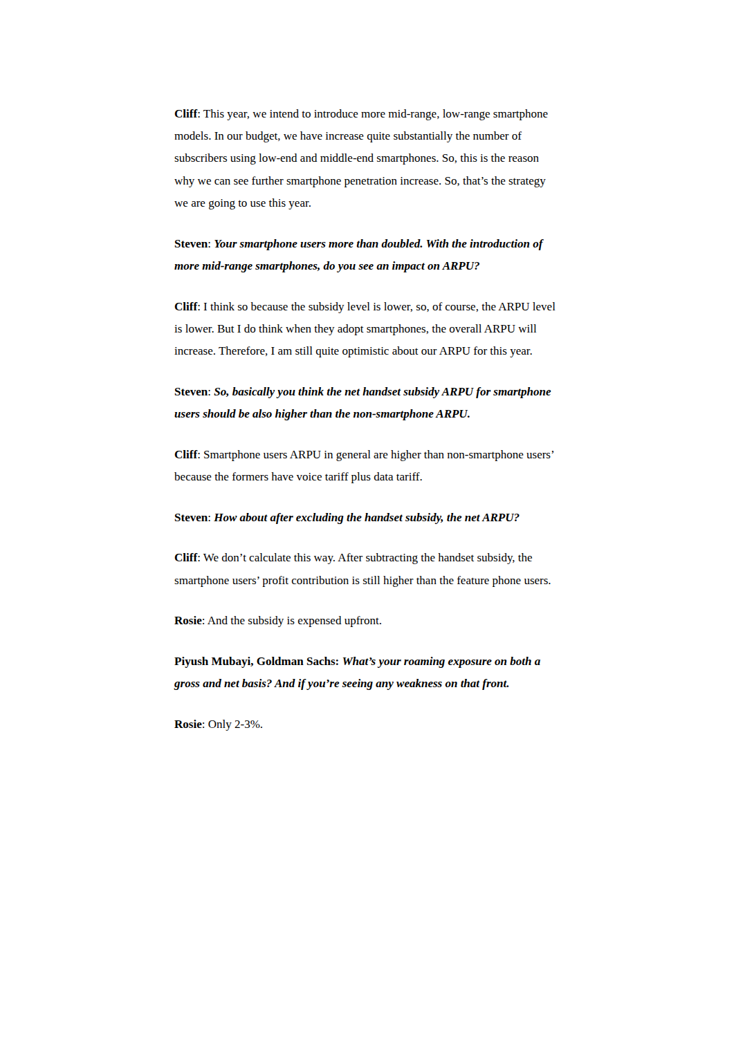Cliff: This year, we intend to introduce more mid-range, low-range smartphone models. In our budget, we have increase quite substantially the number of subscribers using low-end and middle-end smartphones. So, this is the reason why we can see further smartphone penetration increase. So, that’s the strategy we are going to use this year.
Steven: Your smartphone users more than doubled. With the introduction of more mid-range smartphones, do you see an impact on ARPU?
Cliff: I think so because the subsidy level is lower, so, of course, the ARPU level is lower. But I do think when they adopt smartphones, the overall ARPU will increase. Therefore, I am still quite optimistic about our ARPU for this year.
Steven: So, basically you think the net handset subsidy ARPU for smartphone users should be also higher than the non-smartphone ARPU.
Cliff: Smartphone users ARPU in general are higher than non-smartphone users’ because the formers have voice tariff plus data tariff.
Steven: How about after excluding the handset subsidy, the net ARPU?
Cliff: We don’t calculate this way. After subtracting the handset subsidy, the smartphone users’ profit contribution is still higher than the feature phone users.
Rosie: And the subsidy is expensed upfront.
Piyush Mubayi, Goldman Sachs: What’s your roaming exposure on both a gross and net basis? And if you’re seeing any weakness on that front.
Rosie: Only 2-3%.